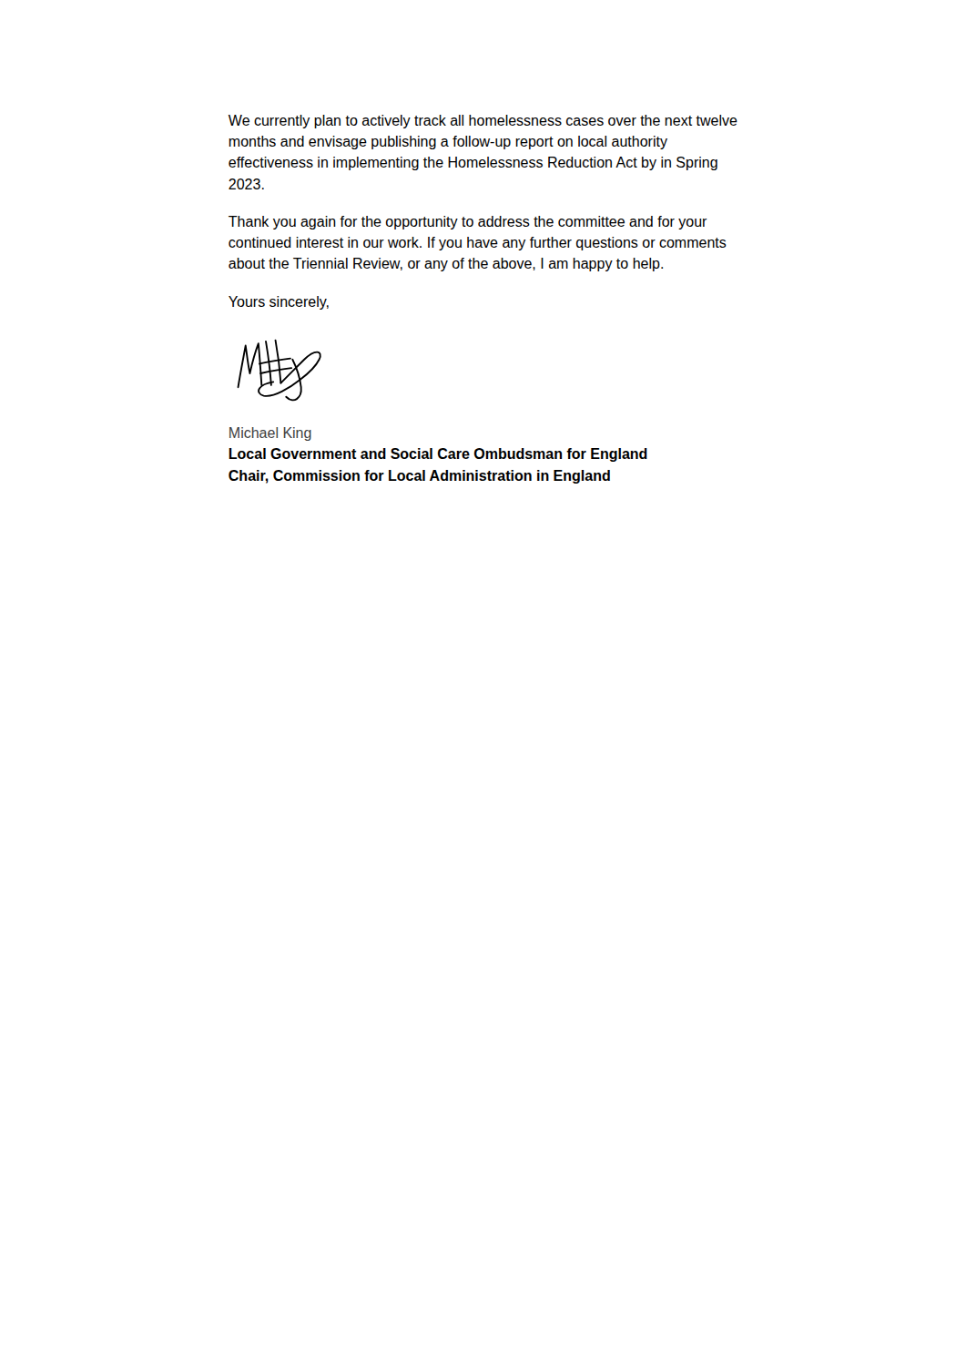We currently plan to actively track all homelessness cases over the next twelve months and envisage publishing a follow-up report on local authority effectiveness in implementing the Homelessness Reduction Act by in Spring 2023.
Thank you again for the opportunity to address the committee and for your continued interest in our work. If you have any further questions or comments about the Triennial Review, or any of the above, I am happy to help.
Yours sincerely,
Michael King
Local Government and Social Care Ombudsman for England
Chair, Commission for Local Administration in England